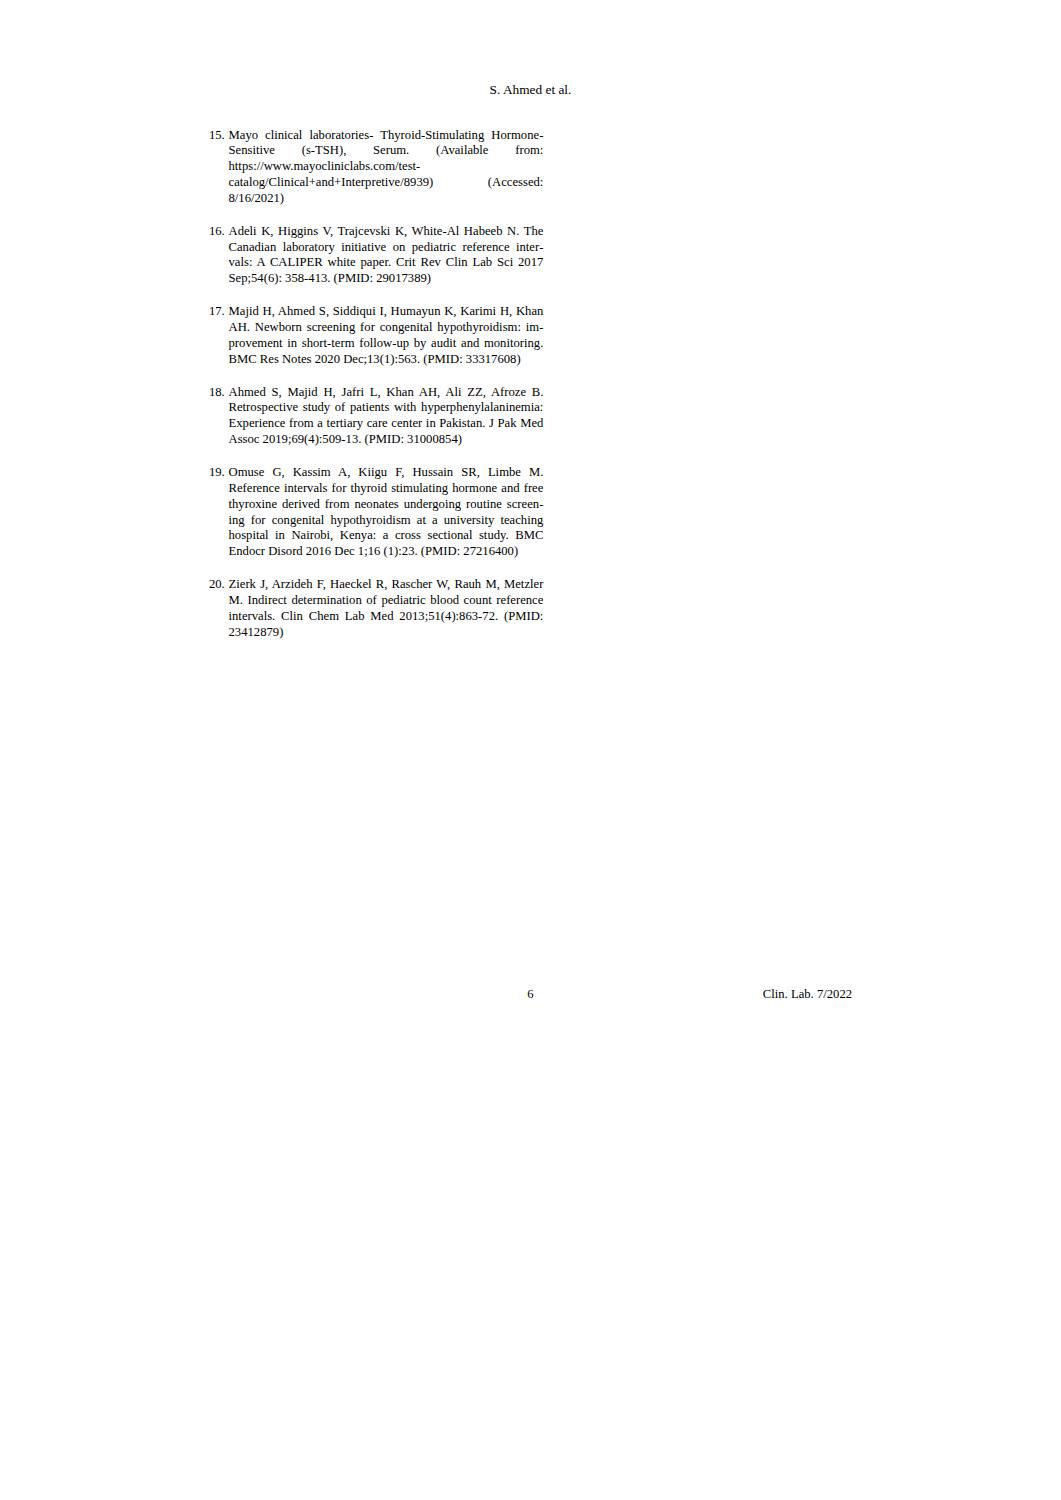S. Ahmed et al.
15. Mayo clinical laboratories- Thyroid-Stimulating Hormone-Sensitive (s-TSH), Serum. (Available from: https://www.mayocliniclabs.com/test-catalog/Clinical+and+Interpretive/8939) (Accessed: 8/16/2021)
16. Adeli K, Higgins V, Trajcevski K, White-Al Habeeb N. The Canadian laboratory initiative on pediatric reference intervals: A CALIPER white paper. Crit Rev Clin Lab Sci 2017 Sep;54(6): 358-413. (PMID: 29017389)
17. Majid H, Ahmed S, Siddiqui I, Humayun K, Karimi H, Khan AH. Newborn screening for congenital hypothyroidism: improvement in short-term follow-up by audit and monitoring. BMC Res Notes 2020 Dec;13(1):563. (PMID: 33317608)
18. Ahmed S, Majid H, Jafri L, Khan AH, Ali ZZ, Afroze B. Retrospective study of patients with hyperphenylalaninemia: Experience from a tertiary care center in Pakistan. J Pak Med Assoc 2019;69(4):509-13. (PMID: 31000854)
19. Omuse G, Kassim A, Kiigu F, Hussain SR, Limbe M. Reference intervals for thyroid stimulating hormone and free thyroxine derived from neonates undergoing routine screening for congenital hypothyroidism at a university teaching hospital in Nairobi, Kenya: a cross sectional study. BMC Endocr Disord 2016 Dec 1;16 (1):23. (PMID: 27216400)
20. Zierk J, Arzideh F, Haeckel R, Rascher W, Rauh M, Metzler M. Indirect determination of pediatric blood count reference intervals. Clin Chem Lab Med 2013;51(4):863-72. (PMID: 23412879)
6
Clin. Lab. 7/2022